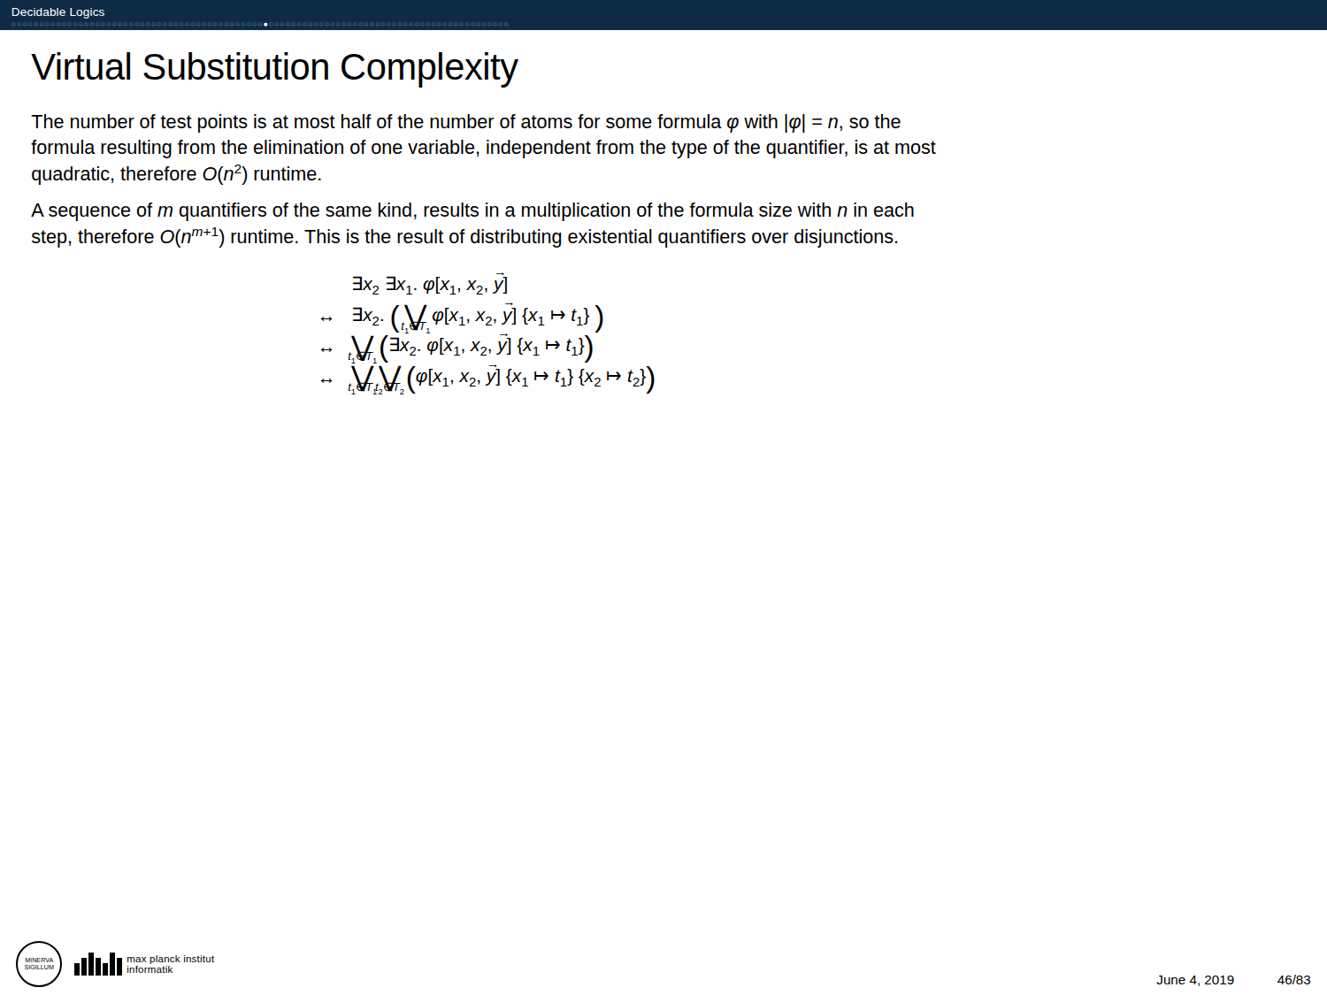Decidable Logics
○○○○○○○○○○○○○○○○○○○○○○○○○○○○○○○○○○○○○○○○○○○○○●○○○○○○○○○○○○○○○○○○○○○○○○○○○○○○○○○○○○○○○○○○○
Virtual Substitution Complexity
The number of test points is at most half of the number of atoms for some formula φ with |φ| = n, so the formula resulting from the elimination of one variable, independent from the type of the quantifier, is at most quadratic, therefore O(n 2) runtime.
A sequence of m quantifiers of the same kind, results in a multiplication of the formula size with n in each step, therefore O(nm+1) runtime. This is the result of distributing existential quantifiers over disjunctions.
| | ∃ x 2 ∃ x 1 . φ [ x 1 , x 2 , y ] |
| ↔ | ∃ x 2 . ( ⋁ t 1 ∈ T 1 φ [ x 1 , x 2 , y ] { x 1 ↦ t 1 } ) |
| ↔ | ⋁ t 1 ∈ T 1 ( ∃ x 2 . φ [ x 1 , x 2 , y ] { x 1 ↦ t 1 } ) |
| ↔ | ⋁ t 1 ∈ T 1 ⋁ t 2 ∈ T 2 ( φ [ x 1 , x 2 , y ] { x 1 ↦ t 1 } { x 2 ↦ t 2 } ) |
MINERVA
SIGILLUM
max planck institut
informatik
June 4, 2019 46/83